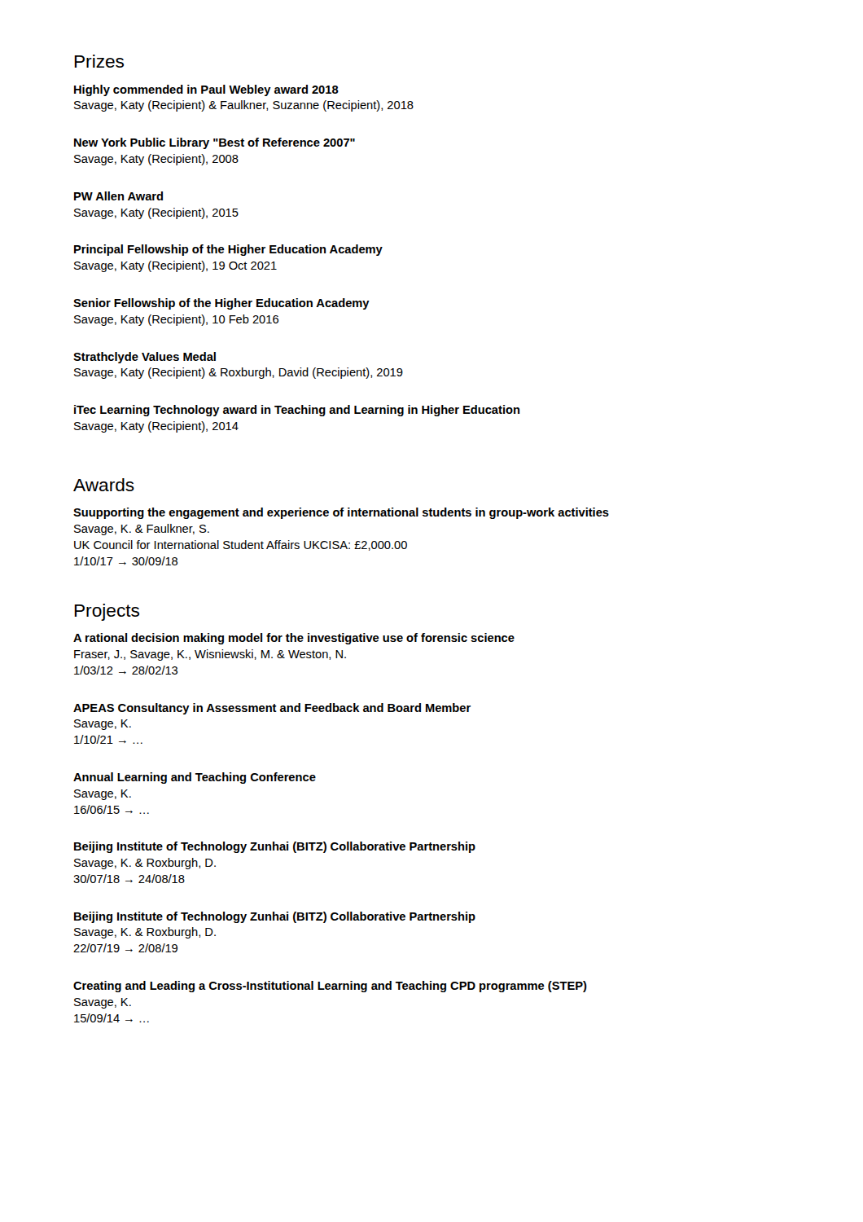Prizes
Highly commended in Paul Webley award 2018
Savage, Katy (Recipient) & Faulkner, Suzanne (Recipient), 2018
New York Public Library "Best of Reference 2007"
Savage, Katy (Recipient), 2008
PW Allen Award
Savage, Katy (Recipient), 2015
Principal Fellowship of the Higher Education Academy
Savage, Katy (Recipient), 19 Oct 2021
Senior Fellowship of the Higher Education Academy
Savage, Katy (Recipient), 10 Feb 2016
Strathclyde Values Medal
Savage, Katy (Recipient) & Roxburgh, David (Recipient), 2019
iTec Learning Technology award in Teaching and Learning in Higher Education
Savage, Katy (Recipient), 2014
Awards
Suupporting the engagement and experience of international students in group-work activities
Savage, K. & Faulkner, S.
UK Council for International Student Affairs UKCISA: £2,000.00
1/10/17 → 30/09/18
Projects
A rational decision making model for the investigative use of forensic science
Fraser, J., Savage, K., Wisniewski, M. & Weston, N.
1/03/12 → 28/02/13
APEAS Consultancy in Assessment and Feedback and Board Member
Savage, K.
1/10/21 → …
Annual Learning and Teaching Conference
Savage, K.
16/06/15 → …
Beijing Institute of Technology Zunhai (BITZ) Collaborative Partnership
Savage, K. & Roxburgh, D.
30/07/18 → 24/08/18
Beijing Institute of Technology Zunhai (BITZ) Collaborative Partnership
Savage, K. & Roxburgh, D.
22/07/19 → 2/08/19
Creating and Leading a Cross-Institutional Learning and Teaching CPD programme (STEP)
Savage, K.
15/09/14 → …